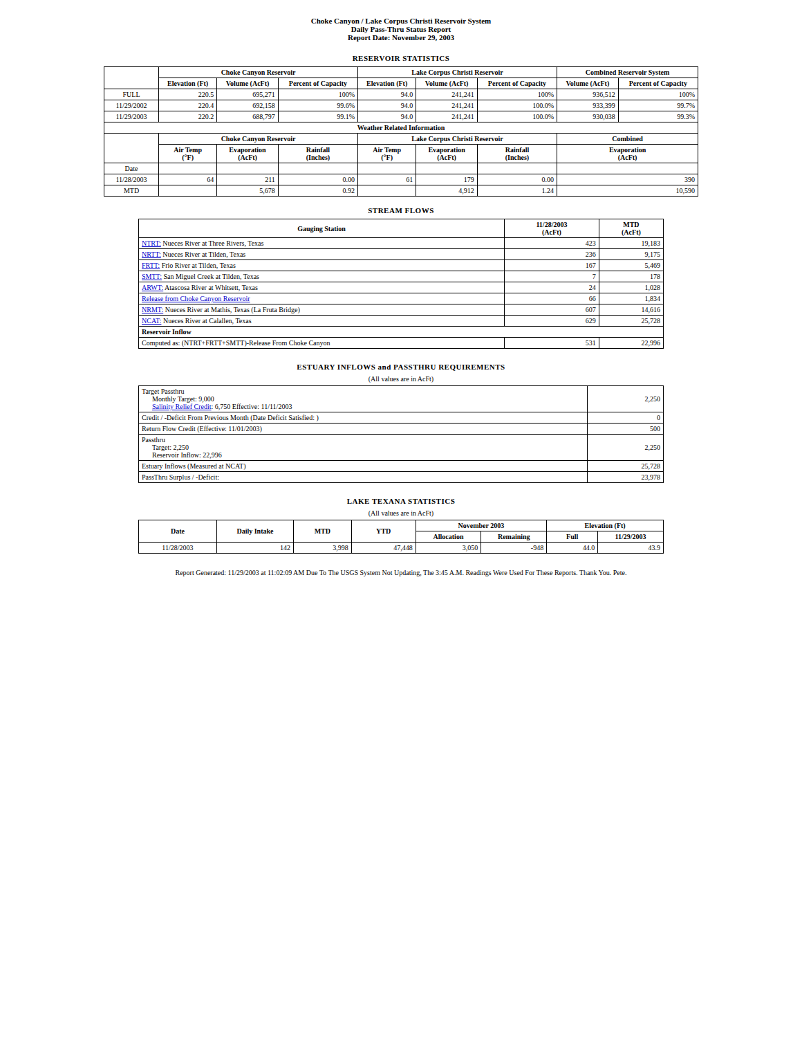Choke Canyon / Lake Corpus Christi Reservoir System
Daily Pass-Thru Status Report
Report Date: November 29, 2003
RESERVOIR STATISTICS
| | Choke Canyon Reservoir | Lake Corpus Christi Reservoir | Combined Reservoir System |
| --- | --- | --- | --- |
| Elevation (Ft) | Volume (AcFt) | Percent of Capacity | Elevation (Ft) | Volume (AcFt) | Percent of Capacity | Volume (AcFt) | Percent of Capacity |
| FULL | 220.5 | 695,271 | 100% | 94.0 | 241,241 | 100% | 936,512 | 100% |
| 11/29/2002 | 220.4 | 692,158 | 99.6% | 94.0 | 241,241 | 100.0% | 933,399 | 99.7% |
| 11/29/2003 | 220.2 | 688,797 | 99.1% | 94.0 | 241,241 | 100.0% | 930,038 | 99.3% |
| Weather Related Information |
| | Choke Canyon Reservoir | Lake Corpus Christi Reservoir | Combined |
| Air Temp (°F) | Evaporation (AcFt) | Rainfall (Inches) | Air Temp (°F) | Evaporation (AcFt) | Rainfall (Inches) | Evaporation (AcFt) |
| Date | | | | | | | |
| 11/28/2003 | 64 | 211 | 0.00 | 61 | 179 | 0.00 | 390 |
| MTD | | 5,678 | 0.92 | | 4,912 | 1.24 | 10,590 |
STREAM FLOWS
| Gauging Station | 11/28/2003 (AcFt) | MTD (AcFt) |
| --- | --- | --- |
| NTRT: Nueces River at Three Rivers, Texas | 423 | 19,183 |
| NRTT: Nueces River at Tilden, Texas | 236 | 9,175 |
| FRTT: Frio River at Tilden, Texas | 167 | 5,469 |
| SMTT: San Miguel Creek at Tilden, Texas | 7 | 178 |
| ARWT: Atascosa River at Whitsett, Texas | 24 | 1,028 |
| Release from Choke Canyon Reservoir | 66 | 1,834 |
| NRMT: Nueces River at Mathis, Texas (La Fruta Bridge) | 607 | 14,616 |
| NCAT: Nueces River at Calallen, Texas | 629 | 25,728 |
| Reservoir Inflow |
| Computed as: (NTRT+FRTT+SMTT)-Release From Choke Canyon | 531 | 22,996 |
ESTUARY INFLOWS and PASSTHRU REQUIREMENTS
(All values are in AcFt)
| Target Passthru Monthly Target: 9,000 Salinity Relief Credit : 6,750 Effective: 11/11/2003 | 2,250 |
| Credit / -Deficit From Previous Month (Date Deficit Satisfied: ) | 0 |
| Return Flow Credit (Effective: 11/01/2003) | 500 |
| Passthru Target: 2,250 Reservoir Inflow: 22,996 | 2,250 |
| Estuary Inflows (Measured at NCAT) | 25,728 |
| PassThru Surplus / -Deficit: | 23,978 |
LAKE TEXANA STATISTICS
(All values are in AcFt)
| Date | Daily Intake | MTD | YTD | November 2003 | Elevation (Ft) |
| --- | --- | --- | --- | --- | --- |
| Allocation | Remaining | Full | 11/29/2003 |
| 11/28/2003 | 142 | 3,998 | 47,448 | 3,050 | -948 | 44.0 | 43.9 |
Report Generated: 11/29/2003 at 11:02:09 AM Due To The USGS System Not Updating, The 3:45 A.M. Readings Were Used For These Reports. Thank You. Pete.